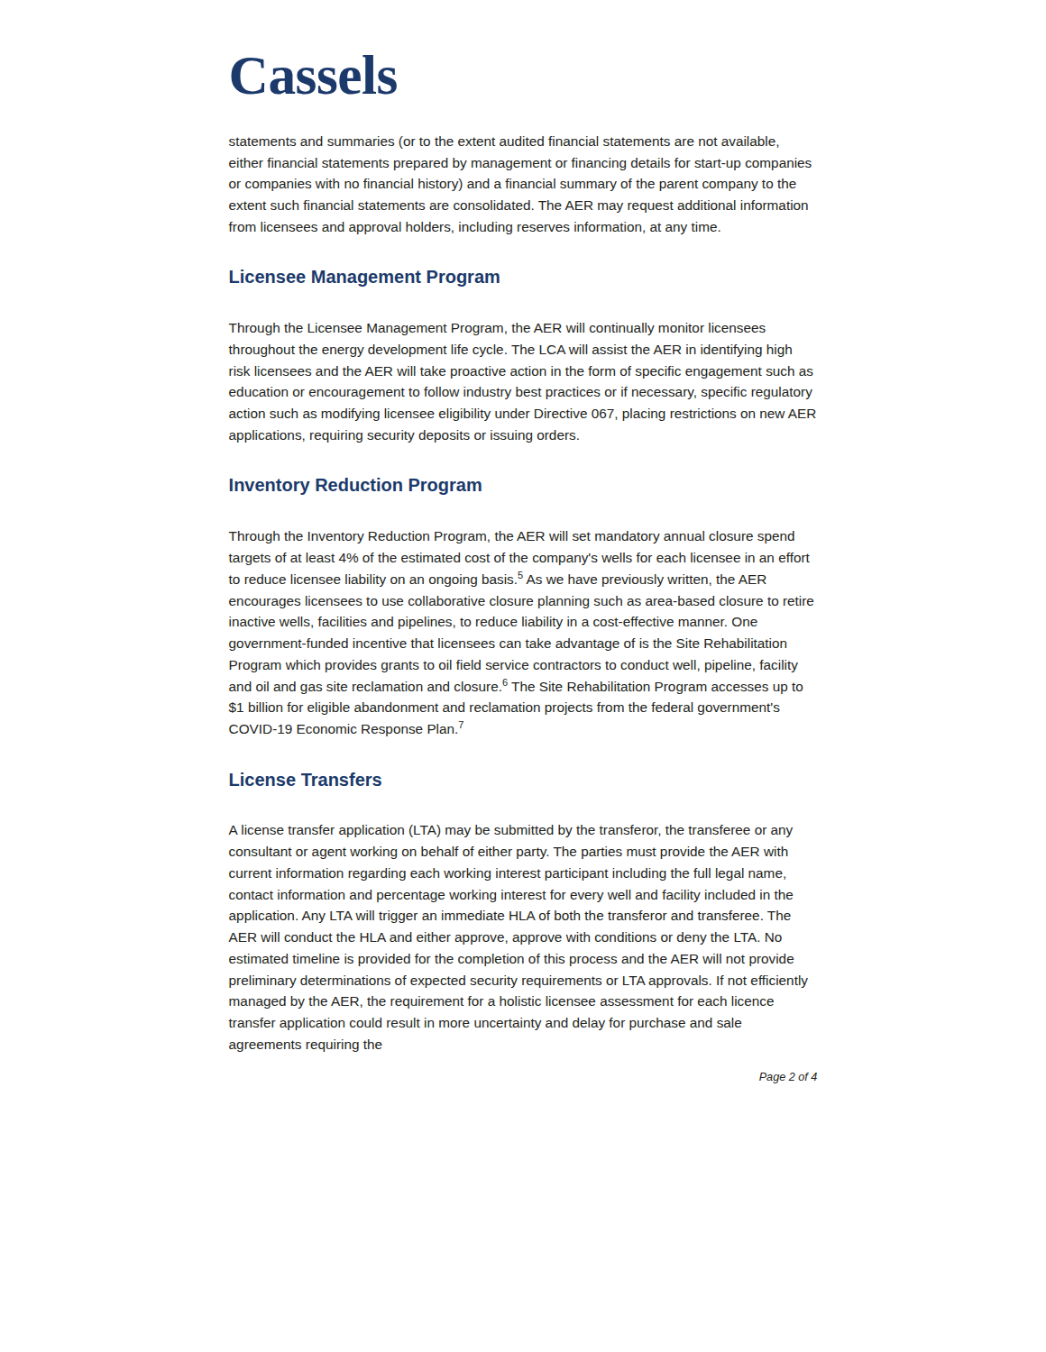Cassels
statements and summaries (or to the extent audited financial statements are not available, either financial statements prepared by management or financing details for start-up companies or companies with no financial history) and a financial summary of the parent company to the extent such financial statements are consolidated. The AER may request additional information from licensees and approval holders, including reserves information, at any time.
Licensee Management Program
Through the Licensee Management Program, the AER will continually monitor licensees throughout the energy development life cycle. The LCA will assist the AER in identifying high risk licensees and the AER will take proactive action in the form of specific engagement such as education or encouragement to follow industry best practices or if necessary, specific regulatory action such as modifying licensee eligibility under Directive 067, placing restrictions on new AER applications, requiring security deposits or issuing orders.
Inventory Reduction Program
Through the Inventory Reduction Program, the AER will set mandatory annual closure spend targets of at least 4% of the estimated cost of the company's wells for each licensee in an effort to reduce licensee liability on an ongoing basis.5 As we have previously written, the AER encourages licensees to use collaborative closure planning such as area-based closure to retire inactive wells, facilities and pipelines, to reduce liability in a cost-effective manner. One government-funded incentive that licensees can take advantage of is the Site Rehabilitation Program which provides grants to oil field service contractors to conduct well, pipeline, facility and oil and gas site reclamation and closure.6 The Site Rehabilitation Program accesses up to $1 billion for eligible abandonment and reclamation projects from the federal government's COVID-19 Economic Response Plan.7
License Transfers
A license transfer application (LTA) may be submitted by the transferor, the transferee or any consultant or agent working on behalf of either party. The parties must provide the AER with current information regarding each working interest participant including the full legal name, contact information and percentage working interest for every well and facility included in the application. Any LTA will trigger an immediate HLA of both the transferor and transferee. The AER will conduct the HLA and either approve, approve with conditions or deny the LTA. No estimated timeline is provided for the completion of this process and the AER will not provide preliminary determinations of expected security requirements or LTA approvals. If not efficiently managed by the AER, the requirement for a holistic licensee assessment for each licence transfer application could result in more uncertainty and delay for purchase and sale agreements requiring the
Page 2 of 4